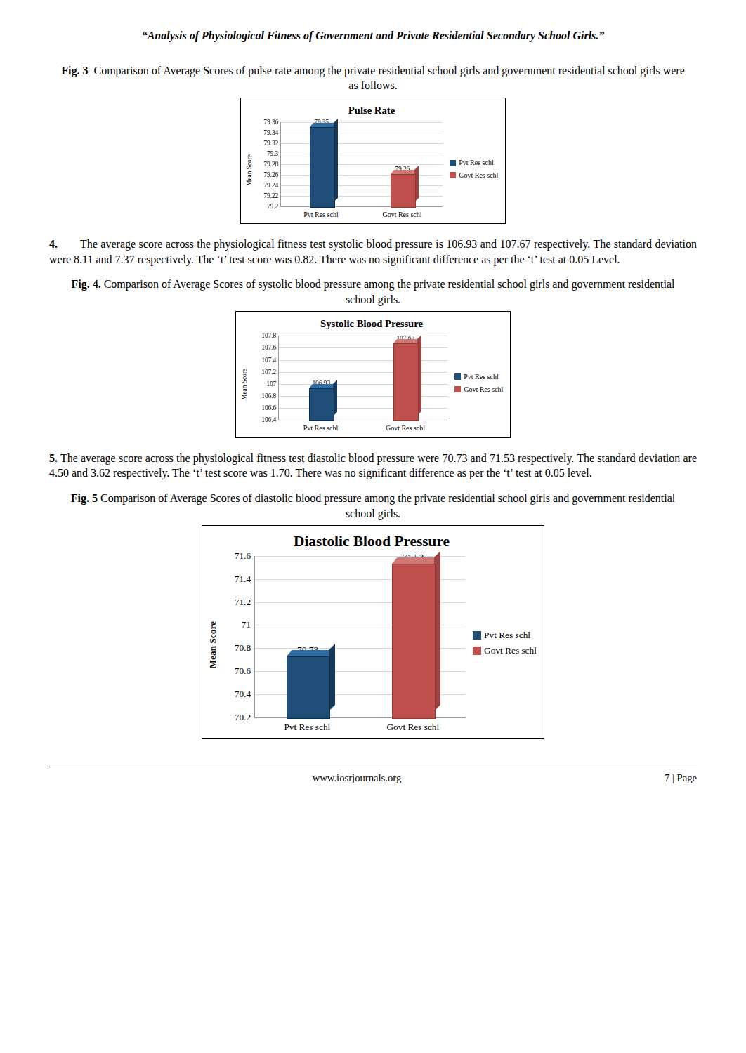“Analysis of Physiological Fitness of Government and Private Residential Secondary School Girls.”
Fig. 3 Comparison of Average Scores of pulse rate among the private residential school girls and government residential school girls were as follows.
Pulse Rate
Mean Score
79.36 79.34 79.32 79.3 79.28 79.26 79.24 79.22 79.2
79.35
79.26
Pvt Res schl Govt Res schl
Pvt Res schl
Govt Res schl
4.  The average score across the physiological fitness test systolic blood pressure is 106.93 and 107.67 respectively. The standard deviation were 8.11 and 7.37 respectively. The ‘t’ test score was 0.82. There was no significant difference as per the ‘t’ test at 0.05 Level.
Fig. 4. Comparison of Average Scores of systolic blood pressure among the private residential school girls and government residential school girls.
Systolic Blood Pressure
Mean Score
107.8 107.6 107.4 107.2 107 106.8 106.6 106.4
106.93
107.67
Pvt Res schl Govt Res schl
Pvt Res schl
Govt Res schl
5. The average score across the physiological fitness test diastolic blood pressure were 70.73 and 71.53 respectively. The standard deviation are 4.50 and 3.62 respectively. The ‘t’ test score was 1.70. There was no significant difference as per the ‘t’ test at 0.05 level.
Fig. 5 Comparison of Average Scores of diastolic blood pressure among the private residential school girls and government residential school girls.
Diastolic Blood Pressure
Mean Score
71.6 71.4 71.2 71 70.8 70.6 70.4 70.2
70.73
71.53
Pvt Res schl Govt Res schl
Pvt Res schl
Govt Res schl
www.iosrjournals.org
7 | Page